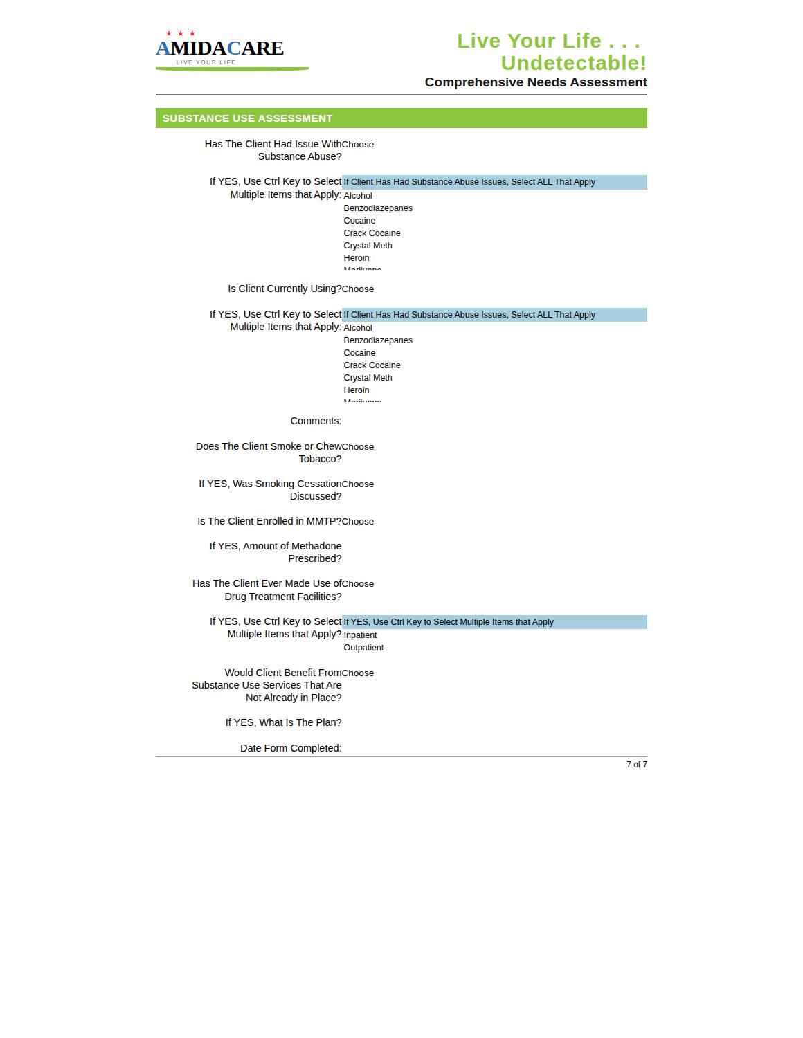★ ★ ★
AMIDACARE
LIVE YOUR LIFE
Live Your Life . . . Undetectable!
Comprehensive Needs Assessment
SUBSTANCE USE ASSESSMENT
| Has The Client Had Issue With Substance Abuse? | Choose |
| If YES, Use Ctrl Key to Select Multiple Items that Apply: | If Client Has Had Substance Abuse Issues, Select ALL That Apply Alcohol Benzodiazepanes Cocaine Crack Cocaine Crystal Meth Heroin Marijuana |
| Is Client Currently Using? | Choose |
| If YES, Use Ctrl Key to Select Multiple Items that Apply: | If Client Has Had Substance Abuse Issues, Select ALL That Apply Alcohol Benzodiazepanes Cocaine Crack Cocaine Crystal Meth Heroin Marijuana |
| Comments: | |
| Does The Client Smoke or Chew Tobacco? | Choose |
| If YES, Was Smoking Cessation Discussed? | Choose |
| Is The Client Enrolled in MMTP? | Choose |
| If YES, Amount of Methadone Prescribed? | |
| Has The Client Ever Made Use of Drug Treatment Facilities? | Choose |
| If YES, Use Ctrl Key to Select Multiple Items that Apply? | If YES, Use Ctrl Key to Select Multiple Items that Apply Inpatient Outpatient |
| Would Client Benefit From Substance Use Services That Are Not Already in Place? | Choose |
| If YES, What Is The Plan? | |
| Date Form Completed: | |
7 of 7